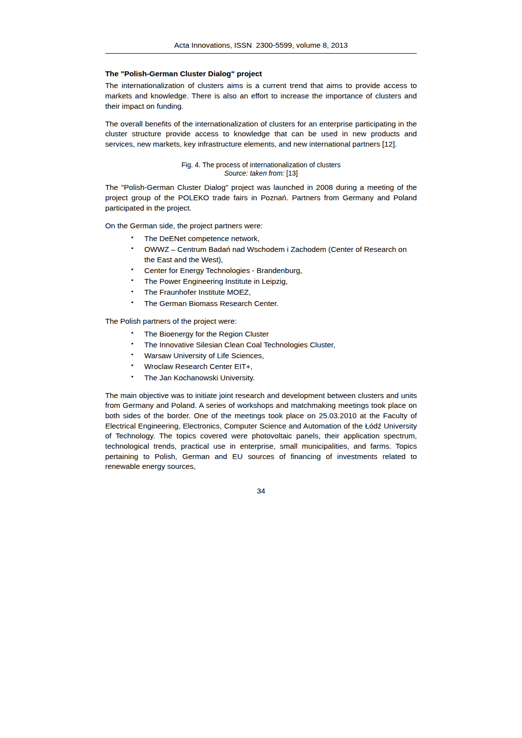Acta Innovations, ISSN 2300-5599, volume 8, 2013
The "Polish-German Cluster Dialog" project
The internationalization of clusters aims is a current trend that aims to provide access to markets and knowledge. There is also an effort to increase the importance of clusters and their impact on funding.
The overall benefits of the internationalization of clusters for an enterprise participating in the cluster structure provide access to knowledge that can be used in new products and services, new markets, key infrastructure elements, and new international partners [12].
Fig. 4. The process of internationalization of clusters
Source: taken from: [13]
The "Polish-German Cluster Dialog" project was launched in 2008 during a meeting of the project group of the POLEKO trade fairs in Poznań. Partners from Germany and Poland participated in the project.
On the German side, the project partners were:
The DeENet competence network,
OWWZ – Centrum Badań nad Wschodem i Zachodem (Center of Research on the East and the West),
Center for Energy Technologies - Brandenburg,
The Power Engineering Institute in Leipzig,
The Fraunhofer Institute MOEZ,
The German Biomass Research Center.
The Polish partners of the project were:
The Bioenergy for the Region Cluster
The Innovative Silesian Clean Coal Technologies Cluster,
Warsaw University of Life Sciences,
Wroclaw Research Center EIT+,
The Jan Kochanowski University.
The main objective was to initiate joint research and development between clusters and units from Germany and Poland. A series of workshops and matchmaking meetings took place on both sides of the border. One of the meetings took place on 25.03.2010 at the Faculty of Electrical Engineering, Electronics, Computer Science and Automation of the Łódź University of Technology. The topics covered were photovoltaic panels, their application spectrum, technological trends, practical use in enterprise, small municipalities, and farms. Topics pertaining to Polish, German and EU sources of financing of investments related to renewable energy sources,
34